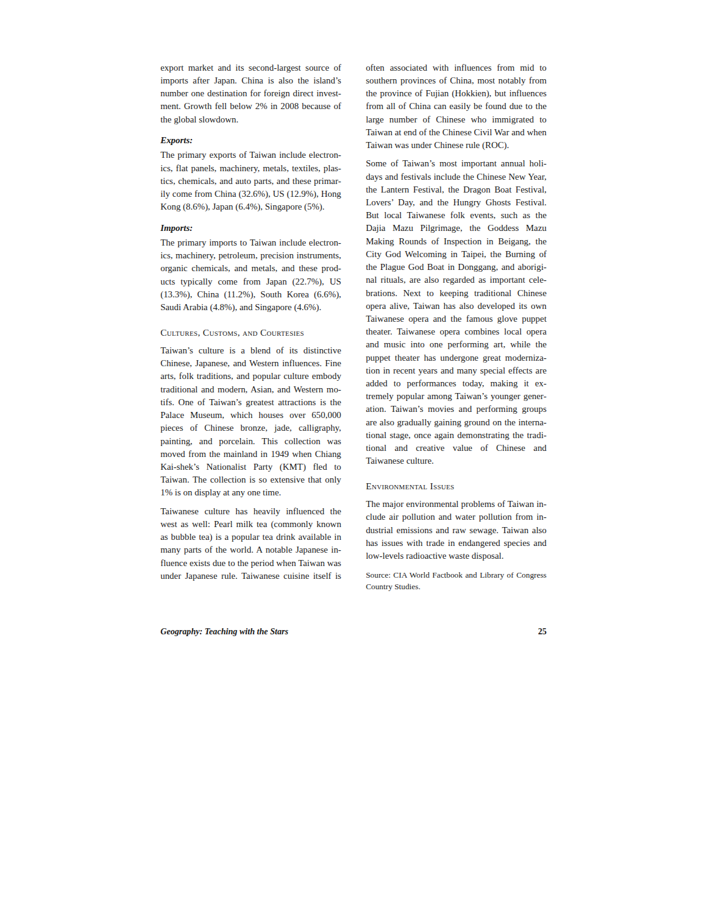export market and its second-largest source of imports after Japan. China is also the island’s number one destination for foreign direct investment. Growth fell below 2% in 2008 because of the global slowdown.
Exports:
The primary exports of Taiwan include electronics, flat panels, machinery, metals, textiles, plastics, chemicals, and auto parts, and these primarily come from China (32.6%), US (12.9%), Hong Kong (8.6%), Japan (6.4%), Singapore (5%).
Imports:
The primary imports to Taiwan include electronics, machinery, petroleum, precision instruments, organic chemicals, and metals, and these products typically come from Japan (22.7%), US (13.3%), China (11.2%), South Korea (6.6%), Saudi Arabia (4.8%), and Singapore (4.6%).
Cultures, Customs, and Courtesies
Taiwan’s culture is a blend of its distinctive Chinese, Japanese, and Western influences. Fine arts, folk traditions, and popular culture embody traditional and modern, Asian, and Western motifs. One of Taiwan’s greatest attractions is the Palace Museum, which houses over 650,000 pieces of Chinese bronze, jade, calligraphy, painting, and porcelain. This collection was moved from the mainland in 1949 when Chiang Kai-shek’s Nationalist Party (KMT) fled to Taiwan. The collection is so extensive that only 1% is on display at any one time.
Taiwanese culture has heavily influenced the west as well: Pearl milk tea (commonly known as bubble tea) is a popular tea drink available in many parts of the world. A notable Japanese influence exists due to the period when Taiwan was under Japanese rule. Taiwanese cuisine itself is often associated with influences from mid to southern provinces of China, most notably from the province of Fujian (Hokkien), but influences from all of China can easily be found due to the large number of Chinese who immigrated to Taiwan at end of the Chinese Civil War and when Taiwan was under Chinese rule (ROC).
Some of Taiwan’s most important annual holidays and festivals include the Chinese New Year, the Lantern Festival, the Dragon Boat Festival, Lovers’ Day, and the Hungry Ghosts Festival. But local Taiwanese folk events, such as the Dajia Mazu Pilgrimage, the Goddess Mazu Making Rounds of Inspection in Beigang, the City God Welcoming in Taipei, the Burning of the Plague God Boat in Donggang, and aboriginal rituals, are also regarded as important celebrations. Next to keeping traditional Chinese opera alive, Taiwan has also developed its own Taiwanese opera and the famous glove puppet theater. Taiwanese opera combines local opera and music into one performing art, while the puppet theater has undergone great modernization in recent years and many special effects are added to performances today, making it extremely popular among Taiwan’s younger generation. Taiwan’s movies and performing groups are also gradually gaining ground on the international stage, once again demonstrating the traditional and creative value of Chinese and Taiwanese culture.
Environmental Issues
The major environmental problems of Taiwan include air pollution and water pollution from industrial emissions and raw sewage. Taiwan also has issues with trade in endangered species and low-levels radioactive waste disposal.
Source: CIA World Factbook and Library of Congress Country Studies.
Geography: Teaching with the Stars 25